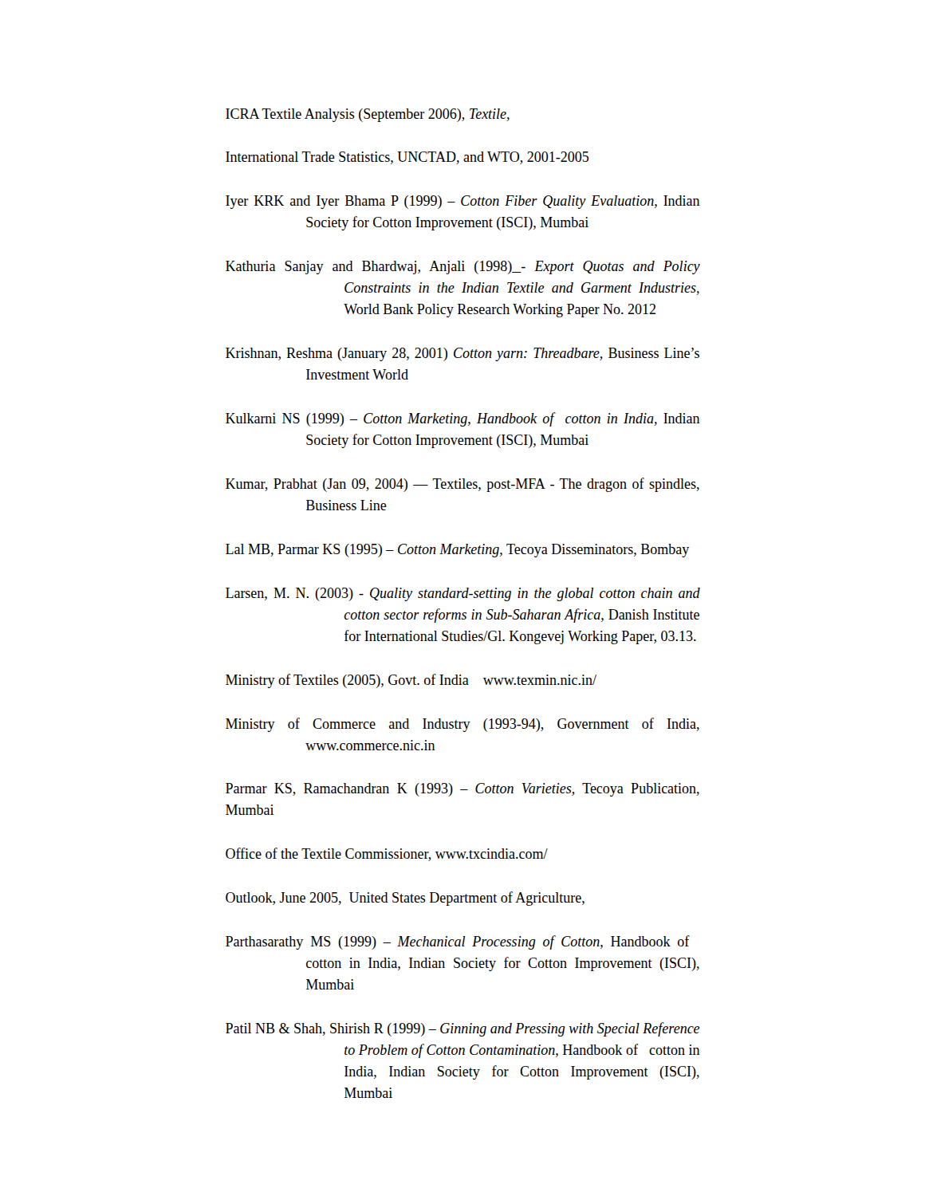ICRA Textile Analysis (September 2006), Textile,
International Trade Statistics, UNCTAD, and WTO, 2001-2005
Iyer KRK and Iyer Bhama P (1999) – Cotton Fiber Quality Evaluation, Indian Society for Cotton Improvement (ISCI), Mumbai
Kathuria Sanjay and Bhardwaj, Anjali (1998) - Export Quotas and Policy Constraints in the Indian Textile and Garment Industries, World Bank Policy Research Working Paper No. 2012
Krishnan, Reshma (January 28, 2001) Cotton yarn: Threadbare, Business Line’s Investment World
Kulkarni NS (1999) – Cotton Marketing, Handbook of cotton in India, Indian Society for Cotton Improvement (ISCI), Mumbai
Kumar, Prabhat (Jan 09, 2004) — Textiles, post-MFA - The dragon of spindles, Business Line
Lal MB, Parmar KS (1995) – Cotton Marketing, Tecoya Disseminators, Bombay
Larsen, M. N. (2003) - Quality standard-setting in the global cotton chain and cotton sector reforms in Sub-Saharan Africa, Danish Institute for International Studies/Gl. Kongevej Working Paper, 03.13.
Ministry of Textiles (2005), Govt. of India www.texmin.nic.in/
Ministry of Commerce and Industry (1993-94), Government of India, www.commerce.nic.in
Parmar KS, Ramachandran K (1993) – Cotton Varieties, Tecoya Publication, Mumbai
Office of the Textile Commissioner, www.txcindia.com/
Outlook, June 2005, United States Department of Agriculture,
Parthasarathy MS (1999) – Mechanical Processing of Cotton, Handbook of cotton in India, Indian Society for Cotton Improvement (ISCI), Mumbai
Patil NB & Shah, Shirish R (1999) – Ginning and Pressing with Special Reference to Problem of Cotton Contamination, Handbook of cotton in India, Indian Society for Cotton Improvement (ISCI), Mumbai